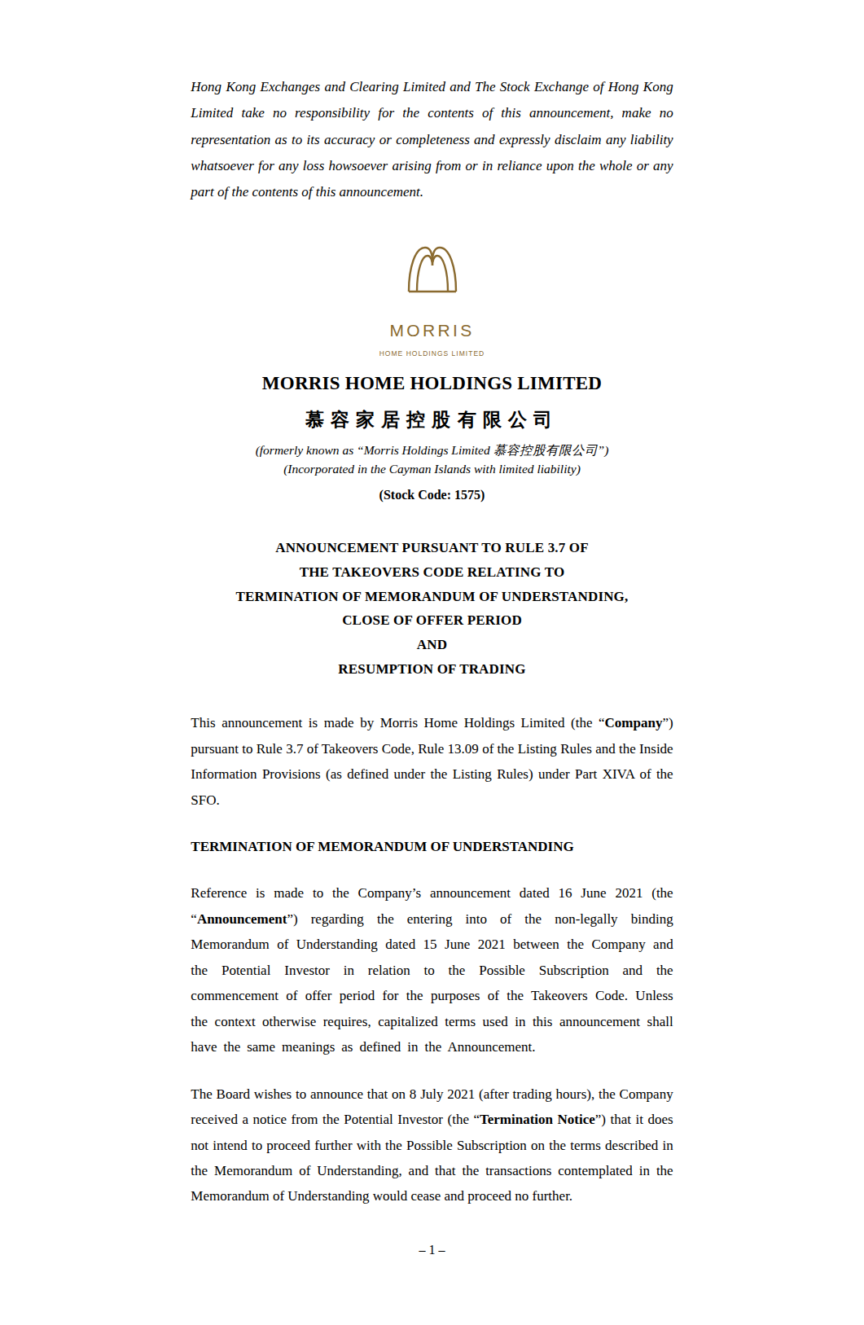Hong Kong Exchanges and Clearing Limited and The Stock Exchange of Hong Kong Limited take no responsibility for the contents of this announcement, make no representation as to its accuracy or completeness and expressly disclaim any liability whatsoever for any loss howsoever arising from or in reliance upon the whole or any part of the contents of this announcement.
MORRIS
HOME HOLDINGS LIMITED
MORRIS HOME HOLDINGS LIMITED
慕容家居控股有限公司
(formerly known as “Morris Holdings Limited 慕容控股有限公司”)
(Incorporated in the Cayman Islands with limited liability)
(Stock Code: 1575)
ANNOUNCEMENT PURSUANT TO RULE 3.7 OF
THE TAKEOVERS CODE RELATING TO
TERMINATION OF MEMORANDUM OF UNDERSTANDING,
CLOSE OF OFFER PERIOD
AND
RESUMPTION OF TRADING
This announcement is made by Morris Home Holdings Limited (the “Company”) pursuant to Rule 3.7 of Takeovers Code, Rule 13.09 of the Listing Rules and the Inside Information Provisions (as defined under the Listing Rules) under Part XIVA of the SFO.
TERMINATION OF MEMORANDUM OF UNDERSTANDING
Reference is made to the Company’s announcement dated 16 June 2021 (the “Announcement”) regarding the entering into of the non-legally binding Memorandum of Understanding dated 15 June 2021 between the Company and the Potential Investor in relation to the Possible Subscription and the commencement of offer period for the purposes of the Takeovers Code. Unless the context otherwise requires, capitalized terms used in this announcement shall have the same meanings as defined in the Announcement.
The Board wishes to announce that on 8 July 2021 (after trading hours), the Company received a notice from the Potential Investor (the “Termination Notice”) that it does not intend to proceed further with the Possible Subscription on the terms described in the Memorandum of Understanding, and that the transactions contemplated in the Memorandum of Understanding would cease and proceed no further.
– 1 –